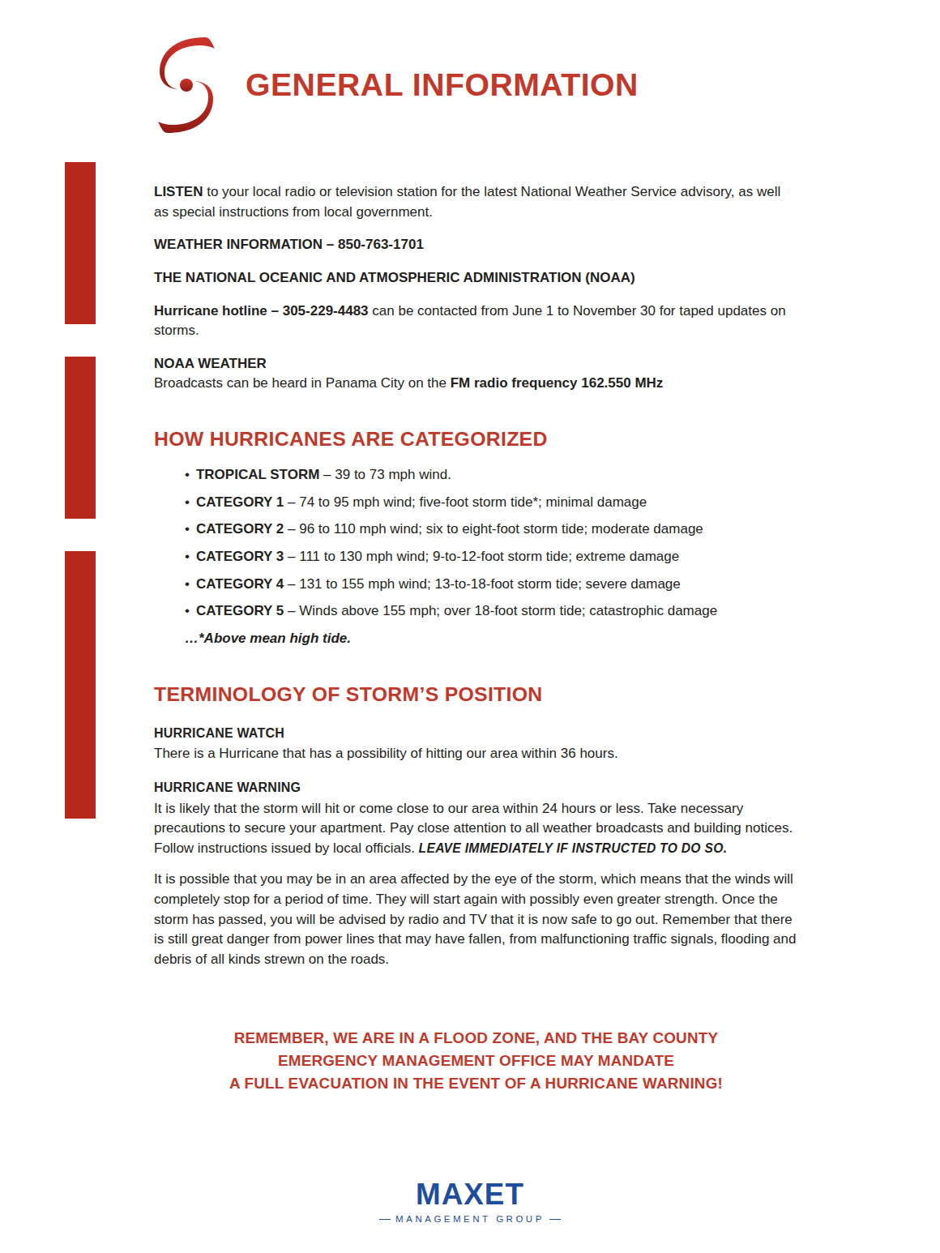GENERAL INFORMATION
LISTEN to your local radio or television station for the latest National Weather Service advisory, as well as special instructions from local government.
WEATHER INFORMATION – 850-763-1701
THE NATIONAL OCEANIC AND ATMOSPHERIC ADMINISTRATION (NOAA)
Hurricane hotline – 305-229-4483 can be contacted from June 1 to November 30 for taped updates on storms.
NOAA WEATHER
Broadcasts can be heard in Panama City on the FM radio frequency 162.550 MHz
HOW HURRICANES ARE CATEGORIZED
TROPICAL STORM – 39 to 73 mph wind.
CATEGORY 1 – 74 to 95 mph wind; five-foot storm tide*; minimal damage
CATEGORY 2 – 96 to 110 mph wind; six to eight-foot storm tide; moderate damage
CATEGORY 3 – 111 to 130 mph wind; 9-to-12-foot storm tide; extreme damage
CATEGORY 4 – 131 to 155 mph wind; 13-to-18-foot storm tide; severe damage
CATEGORY 5 – Winds above 155 mph; over 18-foot storm tide; catastrophic damage
…*Above mean high tide.
TERMINOLOGY OF STORM’S POSITION
HURRICANE WATCH
There is a Hurricane that has a possibility of hitting our area within 36 hours.
HURRICANE WARNING
It is likely that the storm will hit or come close to our area within 24 hours or less. Take necessary precautions to secure your apartment. Pay close attention to all weather broadcasts and building notices. Follow instructions issued by local officials. Leave immediately if instructed to do so.
It is possible that you may be in an area affected by the eye of the storm, which means that the winds will completely stop for a period of time. They will start again with possibly even greater strength. Once the storm has passed, you will be advised by radio and TV that it is now safe to go out. Remember that there is still great danger from power lines that may have fallen, from malfunctioning traffic signals, flooding and debris of all kinds strewn on the roads.
REMEMBER, WE ARE IN A FLOOD ZONE, AND THE BAY COUNTY
EMERGENCY MANAGEMENT OFFICE MAY MANDATE
A FULL EVACUATION IN THE EVENT OF A HURRICANE WARNING!
MAXET
MANAGEMENT GROUP